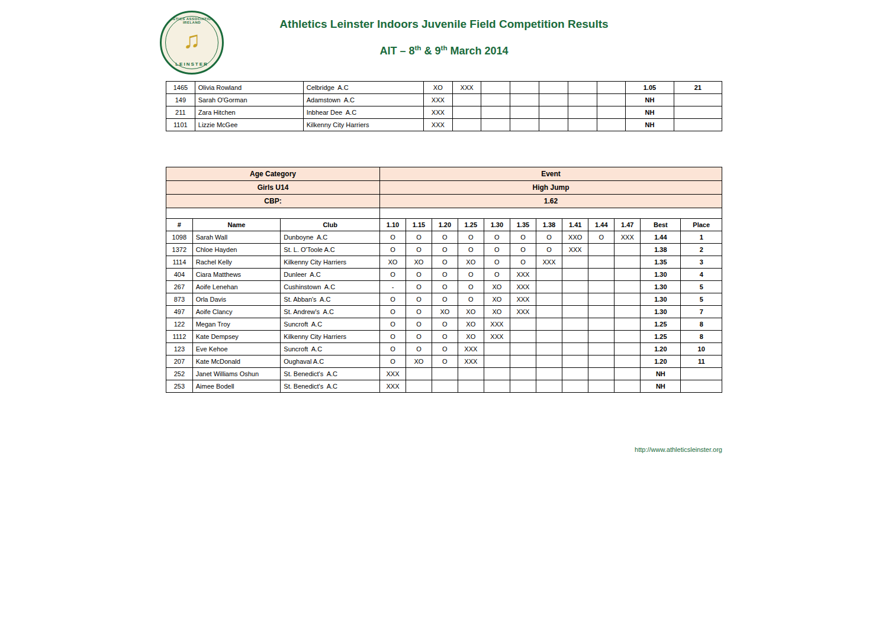ATHLETICS ASSOCIATION OF IRELAND
♫
LEINSTER
Athletics Leinster Indoors Juvenile Field Competition Results
AIT – 8th & 9th March 2014
| 1465 | Olivia Rowland | Celbridge A.C | XO | XXX | | | | | | 1.05 | 21 |
| 149 | Sarah O'Gorman | Adamstown A.C | XXX | | | | | | | NH | |
| 211 | Zara Hitchen | Inbhear Dee A.C | XXX | | | | | | | NH | |
| 1101 | Lizzie McGee | Kilkenny City Harriers | XXX | | | | | | | NH | |
| Age Category | Event |
| Girls U14 | High Jump |
| CBP: | 1.62 |
| # | Name | Club | 1.10 | 1.15 | 1.20 | 1.25 | 1.30 | 1.35 | 1.38 | 1.41 | 1.44 | 1.47 | Best | Place |
| 1098 | Sarah Wall | Dunboyne A.C | O | O | O | O | O | O | O | XXO | O | XXX | 1.44 | 1 |
| 1372 | Chloe Hayden | St. L. O'Toole A.C | O | O | O | O | O | O | O | XXX | | | 1.38 | 2 |
| 1114 | Rachel Kelly | Kilkenny City Harriers | XO | XO | O | XO | O | O | XXX | | | | 1.35 | 3 |
| 404 | Ciara Matthews | Dunleer A.C | O | O | O | O | O | XXX | | | | | 1.30 | 4 |
| 267 | Aoife Lenehan | Cushinstown A.C | - | O | O | O | XO | XXX | | | | | 1.30 | 5 |
| 873 | Orla Davis | St. Abban's A.C | O | O | O | O | XO | XXX | | | | | 1.30 | 5 |
| 497 | Aoife Clancy | St. Andrew's A.C | O | O | XO | XO | XO | XXX | | | | | 1.30 | 7 |
| 122 | Megan Troy | Suncroft A.C | O | O | O | XO | XXX | | | | | | 1.25 | 8 |
| 1112 | Kate Dempsey | Kilkenny City Harriers | O | O | O | XO | XXX | | | | | | 1.25 | 8 |
| 123 | Eve Kehoe | Suncroft A.C | O | O | O | XXX | | | | | | | 1.20 | 10 |
| 207 | Kate McDonald | Oughaval A.C | O | XO | O | XXX | | | | | | | 1.20 | 11 |
| 252 | Janet Williams Oshun | St. Benedict's A.C | XXX | | | | | | | | | | NH | |
| 253 | Aimee Bodell | St. Benedict's A.C | XXX | | | | | | | | | | NH | |
http://www.athleticsleinster.org